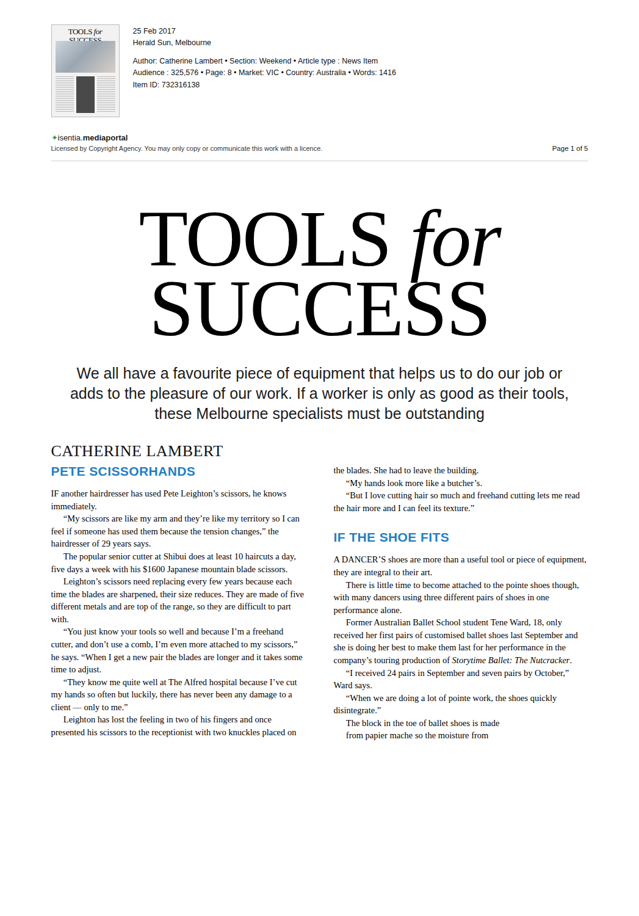TOOLS for
SUCCESS
25 Feb 2017
Herald Sun, Melbourne
Author: Catherine Lambert • Section: Weekend • Article type : News Item
Audience : 325,576 • Page: 8 • Market: VIC • Country: Australia • Words: 1416
Item ID: 732316138
✦isentia.mediaportal
Licensed by Copyright Agency. You may only copy or communicate this work with a licence.
Page 1 of 5
TOOLS for SUCCESS
We all have a favourite piece of equipment that helps us to do our job or adds to the pleasure of our work. If a worker is only as good as their tools, these Melbourne specialists must be outstanding
CATHERINE LAMBERT
PETE SCISSORHANDS
IF another hairdresser has used Pete Leighton’s scissors, he knows immediately.
“My scissors are like my arm and they’re like my territory so I can feel if someone has used them because the tension changes,” the hairdresser of 29 years says.
The popular senior cutter at Shibui does at least 10 haircuts a day, five days a week with his $1600 Japanese mountain blade scissors.
Leighton’s scissors need replacing every few years because each time the blades are sharpened, their size reduces. They are made of five different metals and are top of the range, so they are difficult to part with.
“You just know your tools so well and because I’m a freehand cutter, and don’t use a comb, I’m even more attached to my scissors,” he says. “When I get a new pair the blades are longer and it takes some time to adjust.
“They know me quite well at The Alfred hospital because I’ve cut my hands so often but luckily, there has never been any damage to a client — only to me.”
Leighton has lost the feeling in two of his fingers and once presented his scissors to the receptionist with two knuckles placed on the blades. She had to leave the building.
“My hands look more like a butcher’s.
“But I love cutting hair so much and freehand cutting lets me read the hair more and I can feel its texture.”
IF THE SHOE FITS
A DANCER’S shoes are more than a useful tool or piece of equipment, they are integral to their art.
There is little time to become attached to the pointe shoes though, with many dancers using three different pairs of shoes in one performance alone.
Former Australian Ballet School student Tene Ward, 18, only received her first pairs of customised ballet shoes last September and she is doing her best to make them last for her performance in the company’s touring production of Storytime Ballet: The Nutcracker.
“I received 24 pairs in September and seven pairs by October,” Ward says.
“When we are doing a lot of pointe work, the shoes quickly disintegrate.”
The block in the toe of ballet shoes is made
from papier mache so the moisture from